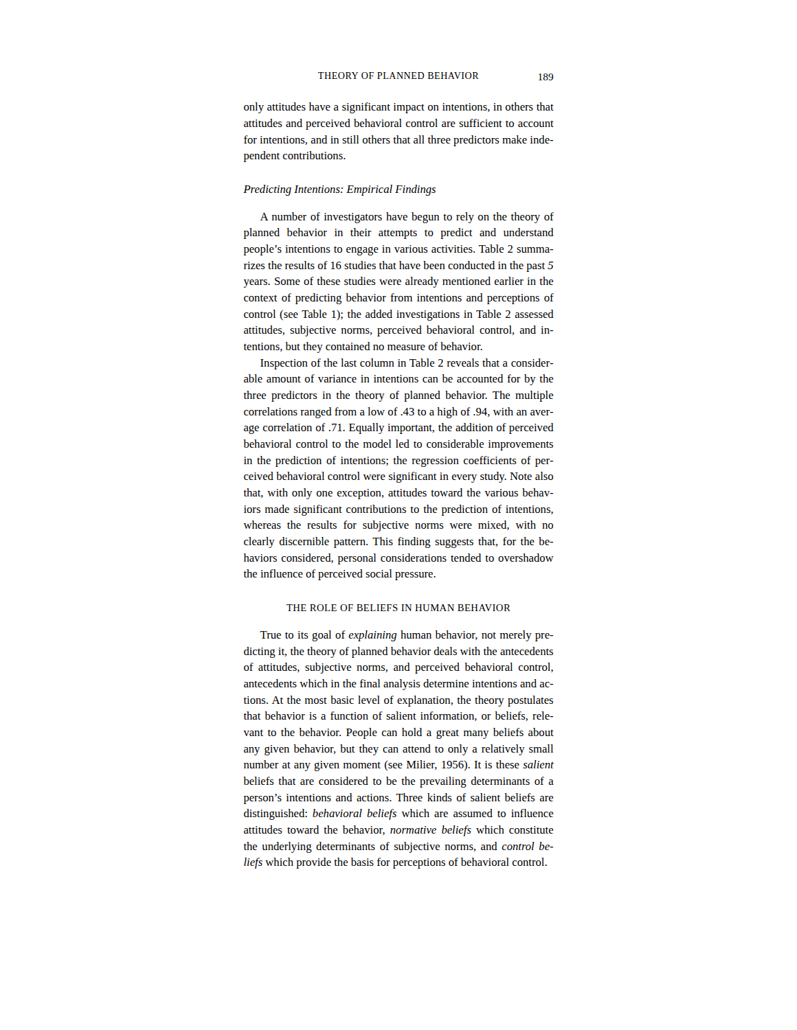Theory of Planned Behavior 189
only attitudes have a significant impact on intentions, in others that attitudes and perceived behavioral control are sufficient to account for intentions, and in still others that all three predictors make independent contributions.
Predicting Intentions: Empirical Findings
A number of investigators have begun to rely on the theory of planned behavior in their attempts to predict and understand people’s intentions to engage in various activities. Table 2 summarizes the results of 16 studies that have been conducted in the past 5 years. Some of these studies were already mentioned earlier in the context of predicting behavior from intentions and perceptions of control (see Table 1); the added investigations in Table 2 assessed attitudes, subjective norms, perceived behavioral control, and intentions, but they contained no measure of behavior.
Inspection of the last column in Table 2 reveals that a considerable amount of variance in intentions can be accounted for by the three predictors in the theory of planned behavior. The multiple correlations ranged from a low of .43 to a high of .94, with an average correlation of .71. Equally important, the addition of perceived behavioral control to the model led to considerable improvements in the prediction of intentions; the regression coefficients of perceived behavioral control were significant in every study. Note also that, with only one exception, attitudes toward the various behaviors made significant contributions to the prediction of intentions, whereas the results for subjective norms were mixed, with no clearly discernible pattern. This finding suggests that, for the behaviors considered, personal considerations tended to overshadow the influence of perceived social pressure.
The Role of Beliefs in Human Behavior
True to its goal of explaining human behavior, not merely predicting it, the theory of planned behavior deals with the antecedents of attitudes, subjective norms, and perceived behavioral control, antecedents which in the final analysis determine intentions and actions. At the most basic level of explanation, the theory postulates that behavior is a function of salient information, or beliefs, relevant to the behavior. People can hold a great many beliefs about any given behavior, but they can attend to only a relatively small number at any given moment (see Milier, 1956). It is these salient beliefs that are considered to be the prevailing determinants of a person’s intentions and actions. Three kinds of salient beliefs are distinguished: behavioral beliefs which are assumed to influence attitudes toward the behavior, normative beliefs which constitute the underlying determinants of subjective norms, and control beliefs which provide the basis for perceptions of behavioral control.